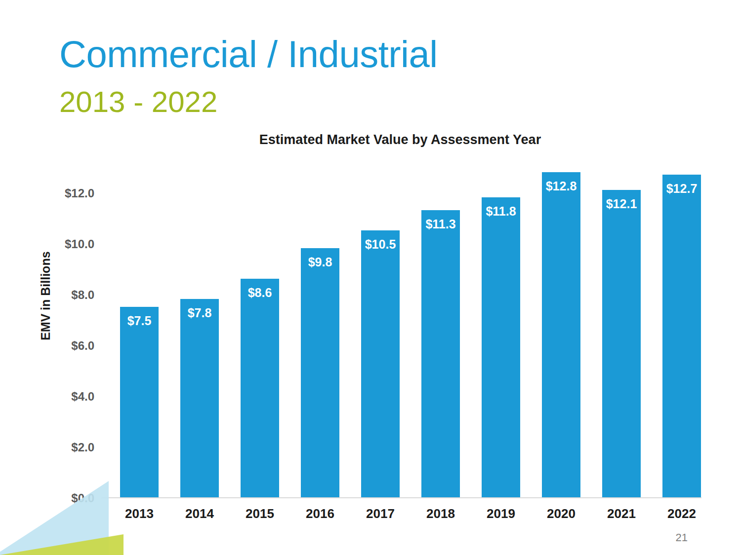Commercial / Industrial
2013 - 2022
Estimated Market Value by Assessment Year
EMV in Billions
$0.0
$2.0
$4.0
$6.0
$8.0
$10.0
$12.0
$7.5 2013
$7.8 2014
$8.6 2015
$9.8 2016
$10.5 2017
$11.3 2018
$11.8 2019
$12.8 2020
$12.1 2021
$12.7 2022
21